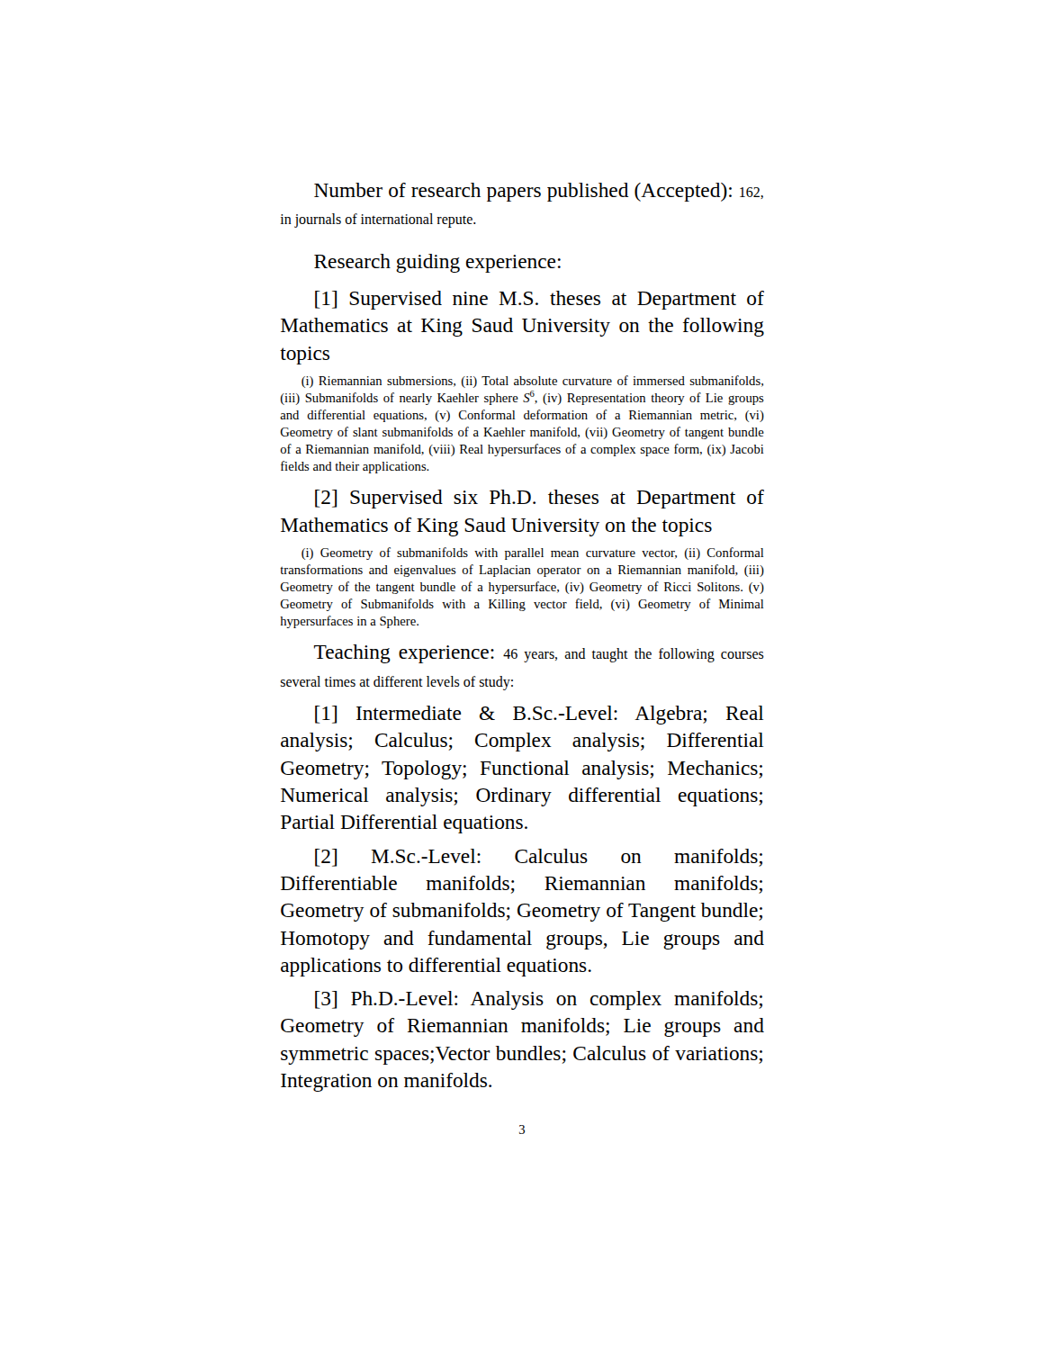Number of research papers published (Accepted): 162, in journals of international repute.
Research guiding experience:
[1] Supervised nine M.S. theses at Department of Mathematics at King Saud University on the following topics
(i) Riemannian submersions, (ii) Total absolute curvature of immersed submanifolds, (iii) Submanifolds of nearly Kaehler sphere S6, (iv) Representation theory of Lie groups and differential equations, (v) Conformal deformation of a Riemannian metric, (vi) Geometry of slant submanifolds of a Kaehler manifold, (vii) Geometry of tangent bundle of a Riemannian manifold, (viii) Real hypersurfaces of a complex space form, (ix) Jacobi fields and their applications.
[2] Supervised six Ph.D. theses at Department of Mathematics of King Saud University on the topics
(i) Geometry of submanifolds with parallel mean curvature vector, (ii) Conformal transformations and eigenvalues of Laplacian operator on a Riemannian manifold, (iii) Geometry of the tangent bundle of a hypersurface, (iv) Geometry of Ricci Solitons. (v) Geometry of Submanifolds with a Killing vector field, (vi) Geometry of Minimal hypersurfaces in a Sphere.
Teaching experience: 46 years, and taught the following courses several times at different levels of study:
[1] Intermediate & B.Sc.-Level: Algebra; Real analysis; Calculus; Complex analysis; Differential Geometry; Topology; Functional analysis; Mechanics; Numerical analysis; Ordinary differential equations; Partial Differential equations.
[2] M.Sc.-Level: Calculus on manifolds; Differentiable manifolds; Riemannian manifolds; Geometry of submanifolds; Geometry of Tangent bundle; Homotopy and fundamental groups, Lie groups and applications to differential equations.
[3] Ph.D.-Level: Analysis on complex manifolds; Geometry of Riemannian manifolds; Lie groups and symmetric spaces;Vector bundles; Calculus of variations; Integration on manifolds.
3